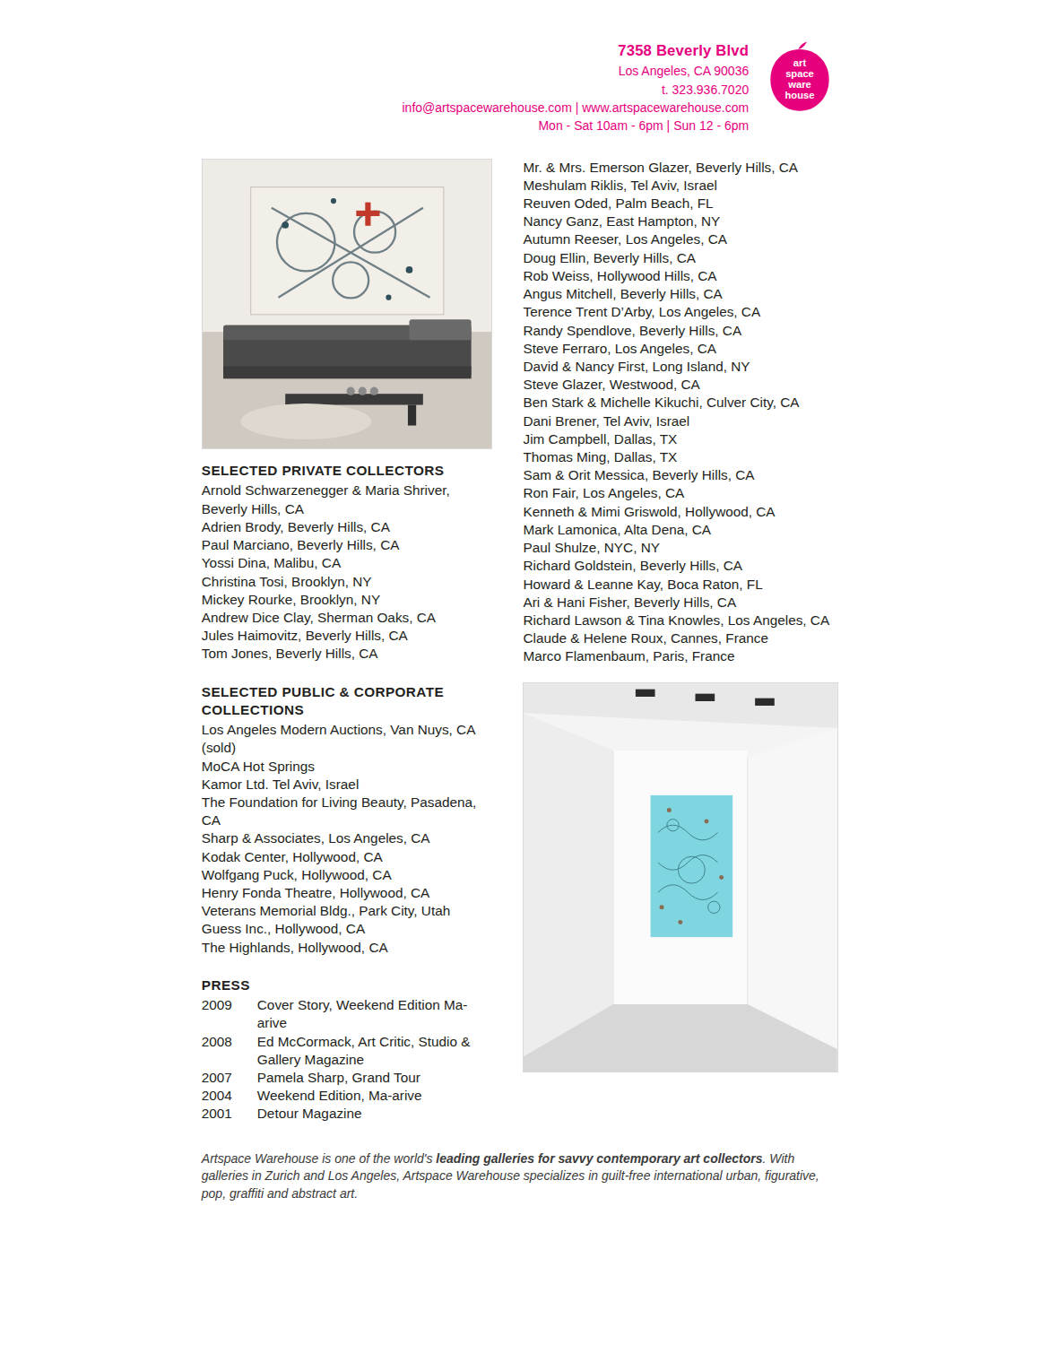7358 Beverly Blvd
Los Angeles, CA 90036
t. 323.936.7020
info@artspacewarehouse.com | www.artspacewarehouse.com
Mon - Sat 10am - 6pm | Sun 12 - 6pm
art space ware house
Selected Private Collectors
Arnold Schwarzenegger & Maria Shriver, Beverly Hills, CA
Adrien Brody, Beverly Hills, CA
Paul Marciano, Beverly Hills, CA
Yossi Dina, Malibu, CA
Christina Tosi, Brooklyn, NY
Mickey Rourke, Brooklyn, NY
Andrew Dice Clay, Sherman Oaks, CA
Jules Haimovitz, Beverly Hills, CA
Tom Jones, Beverly Hills, CA
Selected Public & Corporate Collections
Los Angeles Modern Auctions, Van Nuys, CA (sold)
MoCA Hot Springs
Kamor Ltd. Tel Aviv, Israel
The Foundation for Living Beauty, Pasadena, CA
Sharp & Associates, Los Angeles, CA
Kodak Center, Hollywood, CA
Wolfgang Puck, Hollywood, CA
Henry Fonda Theatre, Hollywood, CA
Veterans Memorial Bldg., Park City, Utah
Guess Inc., Hollywood, CA
The Highlands, Hollywood, CA
Press
| 2009 | Cover Story, Weekend Edition Ma-arive |
| 2008 | Ed McCormack, Art Critic, Studio & Gallery Magazine |
| 2007 | Pamela Sharp, Grand Tour |
| 2004 | Weekend Edition, Ma-arive |
| 2001 | Detour Magazine |
Mr. & Mrs. Emerson Glazer, Beverly Hills, CA
Meshulam Riklis, Tel Aviv, Israel
Reuven Oded, Palm Beach, FL
Nancy Ganz, East Hampton, NY
Autumn Reeser, Los Angeles, CA
Doug Ellin, Beverly Hills, CA
Rob Weiss, Hollywood Hills, CA
Angus Mitchell, Beverly Hills, CA
Terence Trent D’Arby, Los Angeles, CA
Randy Spendlove, Beverly Hills, CA
Steve Ferraro, Los Angeles, CA
David & Nancy First, Long Island, NY
Steve Glazer, Westwood, CA
Ben Stark & Michelle Kikuchi, Culver City, CA
Dani Brener, Tel Aviv, Israel
Jim Campbell, Dallas, TX
Thomas Ming, Dallas, TX
Sam & Orit Messica, Beverly Hills, CA
Ron Fair, Los Angeles, CA
Kenneth & Mimi Griswold, Hollywood, CA
Mark Lamonica, Alta Dena, CA
Paul Shulze, NYC, NY
Richard Goldstein, Beverly Hills, CA
Howard & Leanne Kay, Boca Raton, FL
Ari & Hani Fisher, Beverly Hills, CA
Richard Lawson & Tina Knowles, Los Angeles, CA
Claude & Helene Roux, Cannes, France
Marco Flamenbaum, Paris, France
Artspace Warehouse is one of the world's leading galleries for savvy contemporary art collectors. With galleries in Zurich and Los Angeles, Artspace Warehouse specializes in guilt-free international urban, figurative, pop, graffiti and abstract art.